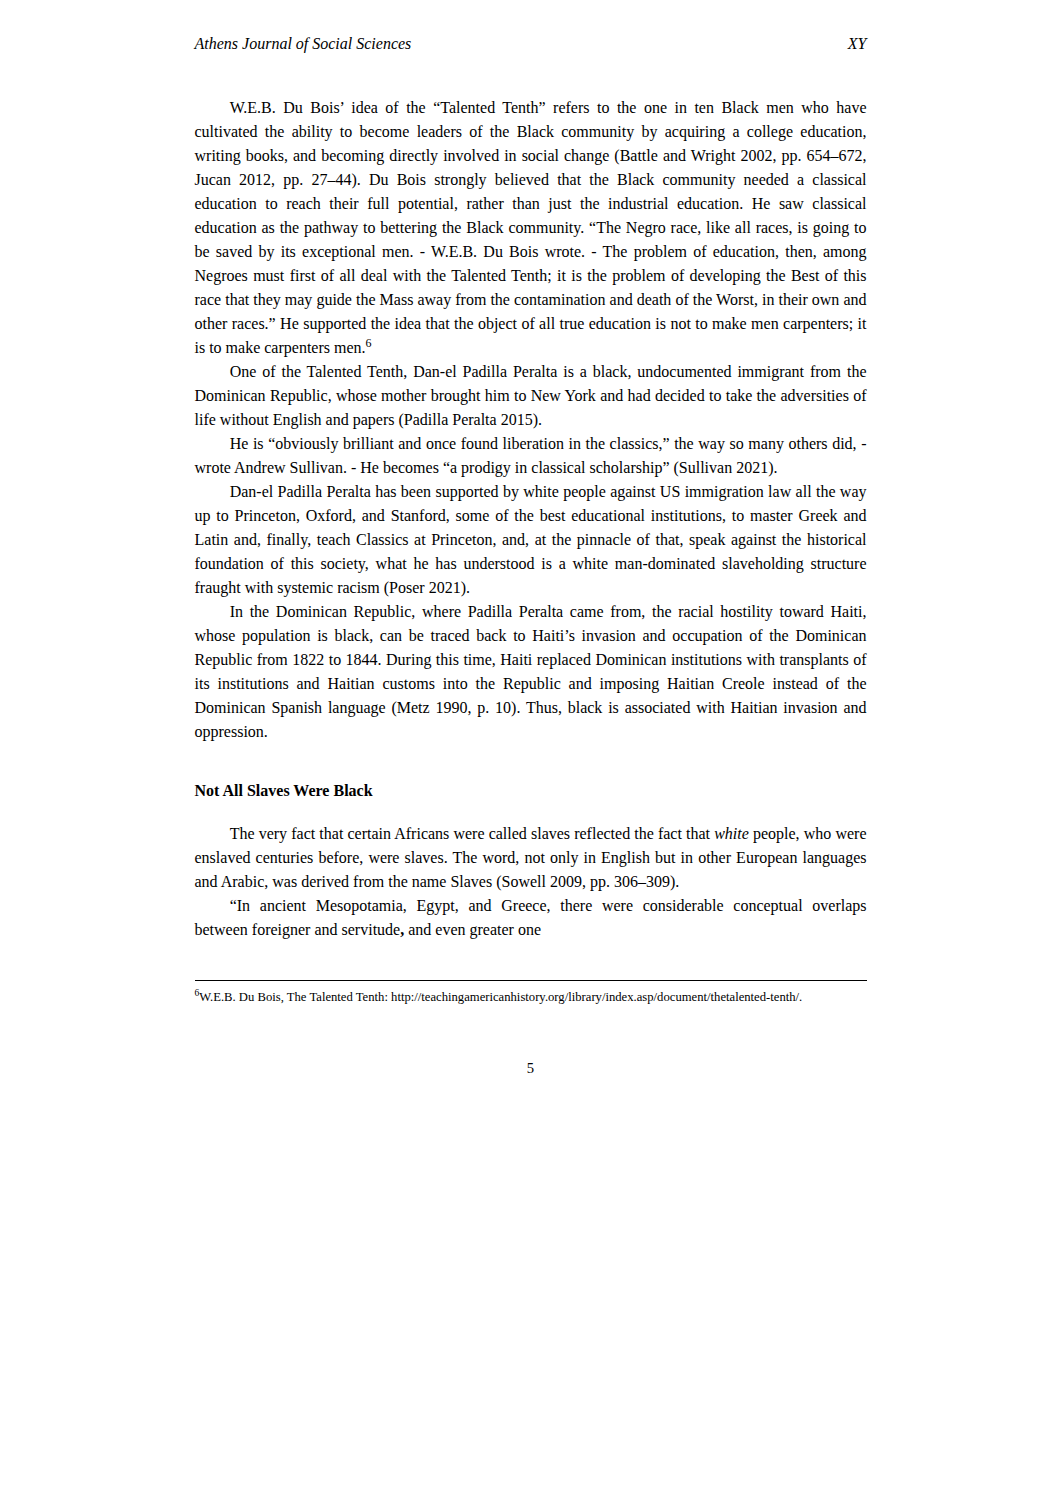Athens Journal of Social Sciences XY
W.E.B. Du Bois’ idea of the “Talented Tenth” refers to the one in ten Black men who have cultivated the ability to become leaders of the Black community by acquiring a college education, writing books, and becoming directly involved in social change (Battle and Wright 2002, pp. 654–672, Jucan 2012, pp. 27–44). Du Bois strongly believed that the Black community needed a classical education to reach their full potential, rather than just the industrial education. He saw classical education as the pathway to bettering the Black community. “The Negro race, like all races, is going to be saved by its exceptional men. - W.E.B. Du Bois wrote. - The problem of education, then, among Negroes must first of all deal with the Talented Tenth; it is the problem of developing the Best of this race that they may guide the Mass away from the contamination and death of the Worst, in their own and other races.” He supported the idea that the object of all true education is not to make men carpenters; it is to make carpenters men.6
One of the Talented Tenth, Dan-el Padilla Peralta is a black, undocumented immigrant from the Dominican Republic, whose mother brought him to New York and had decided to take the adversities of life without English and papers (Padilla Peralta 2015).
He is “obviously brilliant and once found liberation in the classics,” the way so many others did, - wrote Andrew Sullivan. - He becomes “a prodigy in classical scholarship” (Sullivan 2021).
Dan-el Padilla Peralta has been supported by white people against US immigration law all the way up to Princeton, Oxford, and Stanford, some of the best educational institutions, to master Greek and Latin and, finally, teach Classics at Princeton, and, at the pinnacle of that, speak against the historical foundation of this society, what he has understood is a white man-dominated slaveholding structure fraught with systemic racism (Poser 2021).
In the Dominican Republic, where Padilla Peralta came from, the racial hostility toward Haiti, whose population is black, can be traced back to Haiti’s invasion and occupation of the Dominican Republic from 1822 to 1844. During this time, Haiti replaced Dominican institutions with transplants of its institutions and Haitian customs into the Republic and imposing Haitian Creole instead of the Dominican Spanish language (Metz 1990, p. 10). Thus, black is associated with Haitian invasion and oppression.
Not All Slaves Were Black
The very fact that certain Africans were called slaves reflected the fact that white people, who were enslaved centuries before, were slaves. The word, not only in English but in other European languages and Arabic, was derived from the name Slaves (Sowell 2009, pp. 306–309).
“In ancient Mesopotamia, Egypt, and Greece, there were considerable conceptual overlaps between foreigner and servitude, and even greater one
6W.E.B. Du Bois, The Talented Tenth: http://teachingamericanhistory.org/library/index.asp/document/thetalented-tenth/.
5